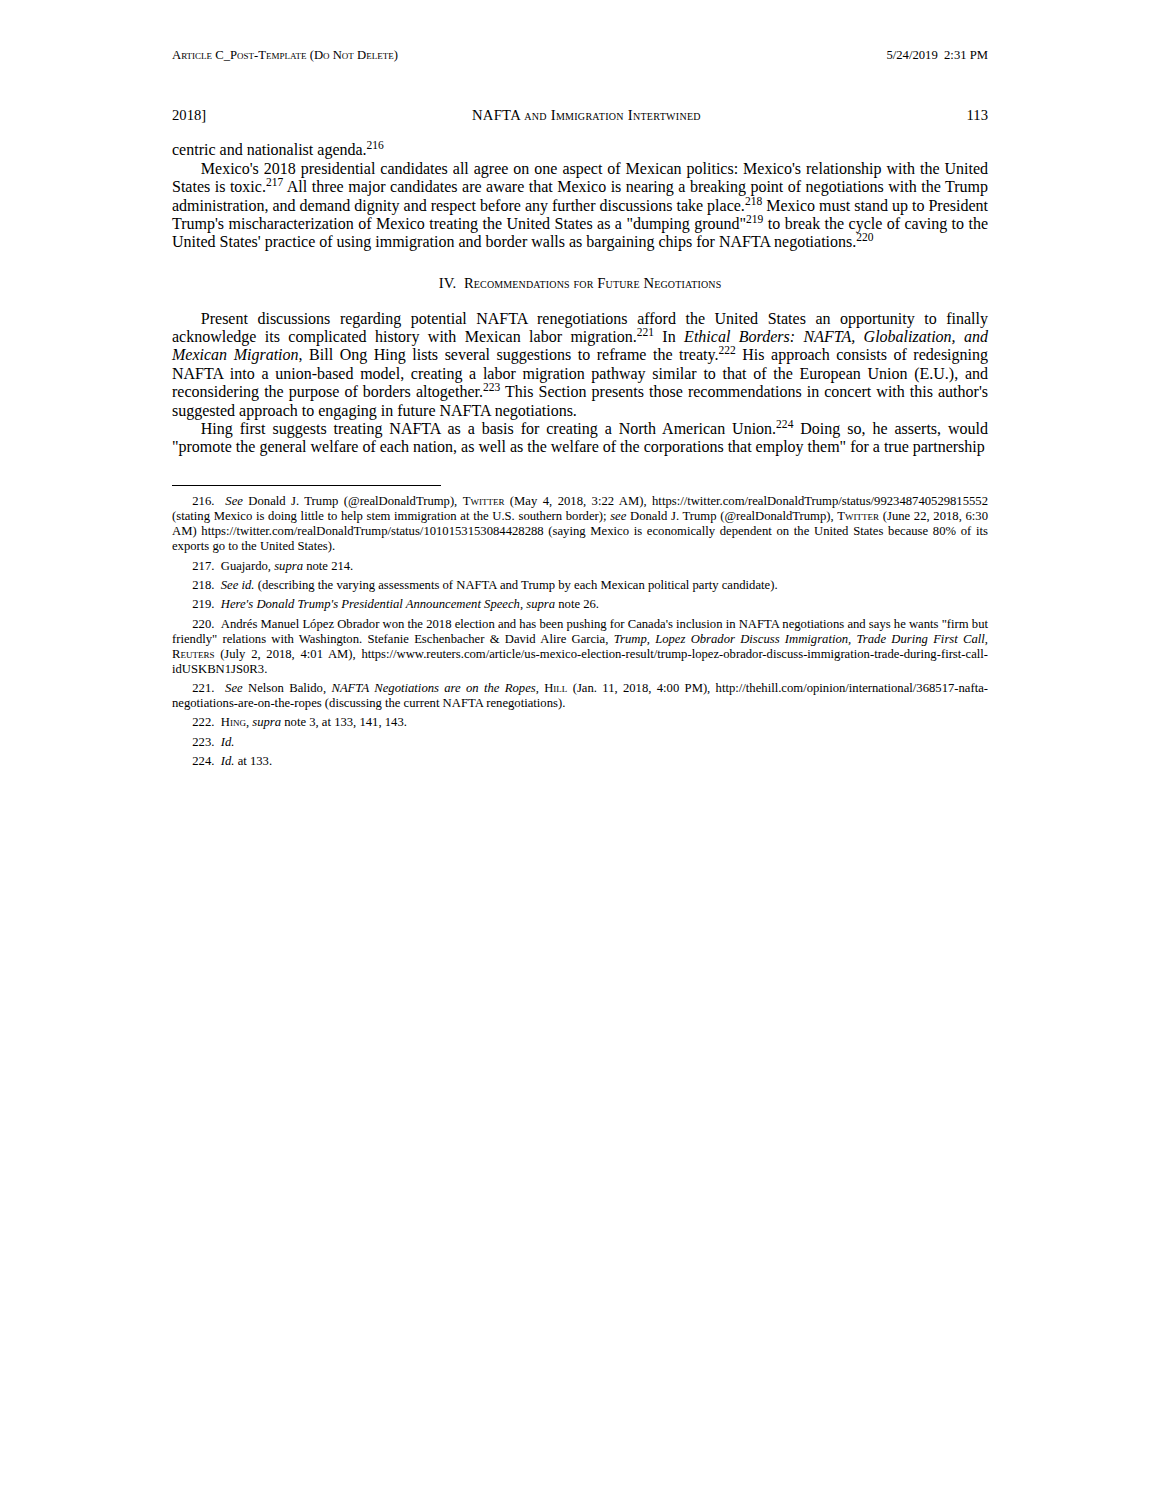Article C_Post-Template (Do Not Delete) 5/24/2019 2:31 PM
2018] NAFTA and Immigration Intertwined 113
centric and nationalist agenda.216
Mexico's 2018 presidential candidates all agree on one aspect of Mexican politics: Mexico's relationship with the United States is toxic.217 All three major candidates are aware that Mexico is nearing a breaking point of negotiations with the Trump administration, and demand dignity and respect before any further discussions take place.218 Mexico must stand up to President Trump's mischaracterization of Mexico treating the United States as a "dumping ground"219 to break the cycle of caving to the United States' practice of using immigration and border walls as bargaining chips for NAFTA negotiations.220
IV. Recommendations for Future Negotiations
Present discussions regarding potential NAFTA renegotiations afford the United States an opportunity to finally acknowledge its complicated history with Mexican labor migration.221 In Ethical Borders: NAFTA, Globalization, and Mexican Migration, Bill Ong Hing lists several suggestions to reframe the treaty.222 His approach consists of redesigning NAFTA into a union-based model, creating a labor migration pathway similar to that of the European Union (E.U.), and reconsidering the purpose of borders altogether.223 This Section presents those recommendations in concert with this author's suggested approach to engaging in future NAFTA negotiations.
Hing first suggests treating NAFTA as a basis for creating a North American Union.224 Doing so, he asserts, would "promote the general welfare of each nation, as well as the welfare of the corporations that employ them" for a true partnership
216. See Donald J. Trump (@realDonaldTrump), Twitter (May 4, 2018, 3:22 AM), https://twitter.com/realDonaldTrump/status/992348740529815552 (stating Mexico is doing little to help stem immigration at the U.S. southern border); see Donald J. Trump (@realDonaldTrump), Twitter (June 22, 2018, 6:30 AM) https://twitter.com/realDonaldTrump/status/1010153153084428288 (saying Mexico is economically dependent on the United States because 80% of its exports go to the United States).
217. Guajardo, supra note 214.
218. See id. (describing the varying assessments of NAFTA and Trump by each Mexican political party candidate).
219. Here's Donald Trump's Presidential Announcement Speech, supra note 26.
220. Andrés Manuel López Obrador won the 2018 election and has been pushing for Canada's inclusion in NAFTA negotiations and says he wants "firm but friendly" relations with Washington. Stefanie Eschenbacher & David Alire Garcia, Trump, Lopez Obrador Discuss Immigration, Trade During First Call, Reuters (July 2, 2018, 4:01 AM), https://www.reuters.com/article/us-mexico-election-result/trump-lopez-obrador-discuss-immigration-trade-during-first-call-idUSKBN1JS0R3.
221. See Nelson Balido, NAFTA Negotiations are on the Ropes, Hill (Jan. 11, 2018, 4:00 PM), http://thehill.com/opinion/international/368517-nafta-negotiations-are-on-the-ropes (discussing the current NAFTA renegotiations).
222. Hing, supra note 3, at 133, 141, 143.
223. Id.
224. Id. at 133.